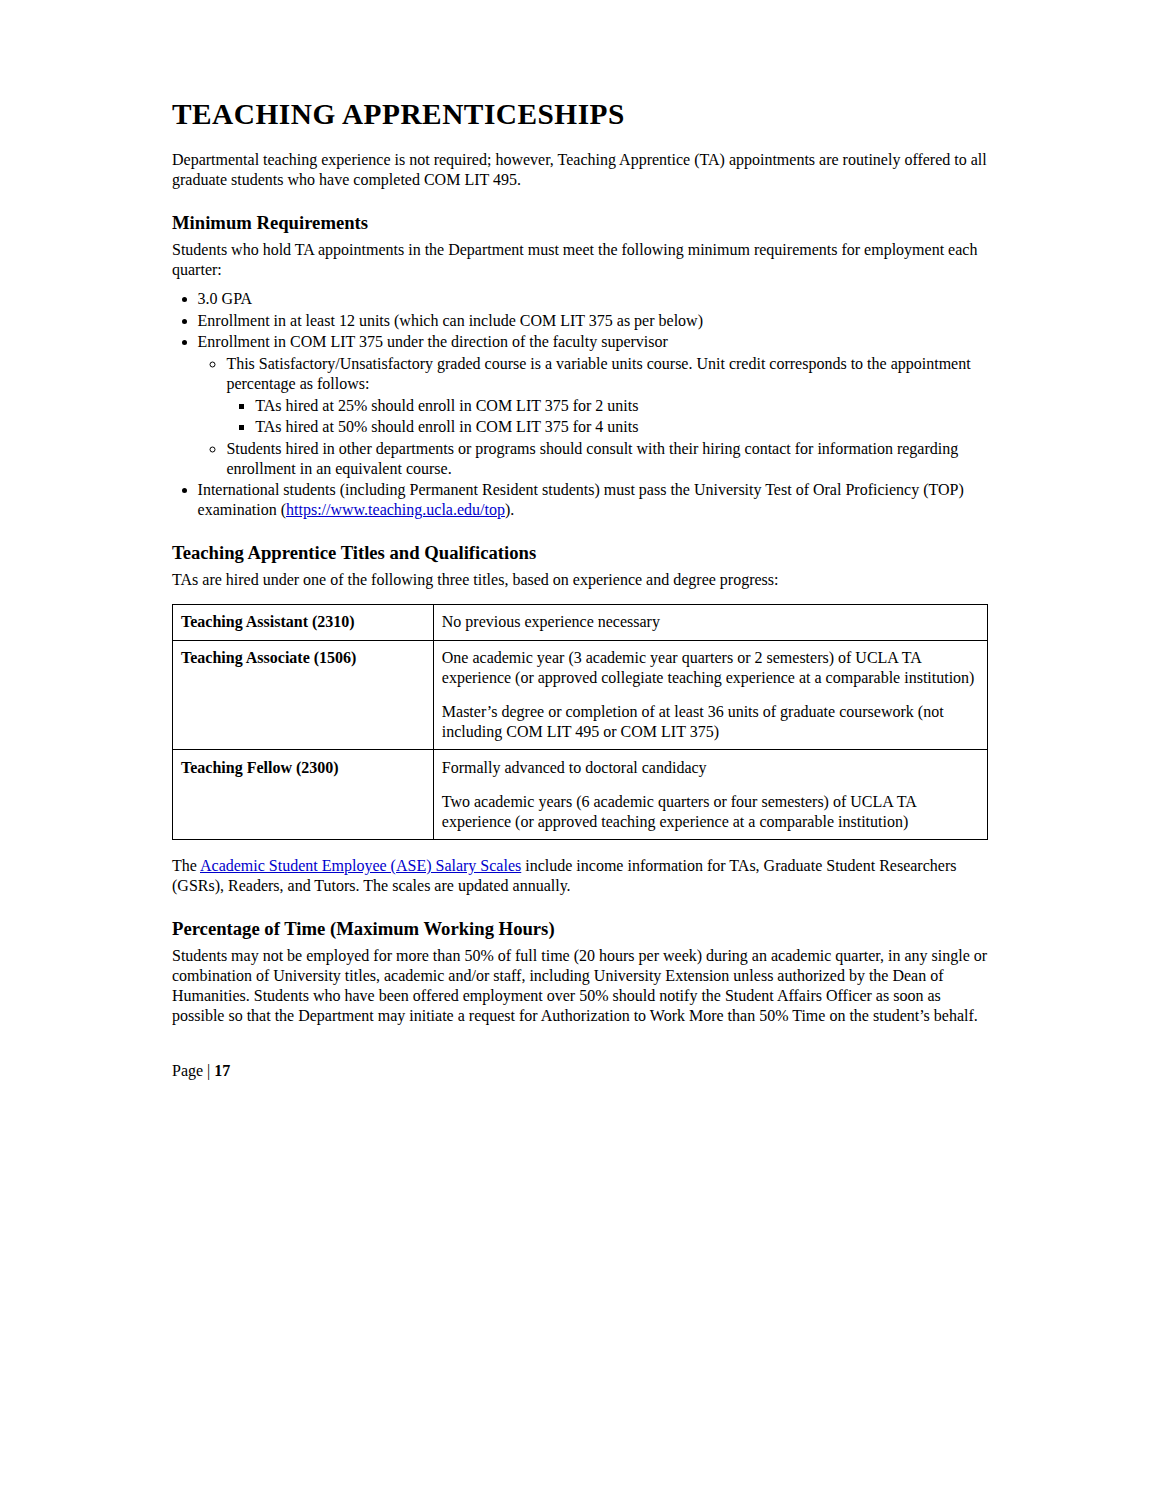TEACHING APPRENTICESHIPS
Departmental teaching experience is not required; however, Teaching Apprentice (TA) appointments are routinely offered to all graduate students who have completed COM LIT 495.
Minimum Requirements
Students who hold TA appointments in the Department must meet the following minimum requirements for employment each quarter:
3.0 GPA
Enrollment in at least 12 units (which can include COM LIT 375 as per below)
Enrollment in COM LIT 375 under the direction of the faculty supervisor
This Satisfactory/Unsatisfactory graded course is a variable units course. Unit credit corresponds to the appointment percentage as follows:
TAs hired at 25% should enroll in COM LIT 375 for 2 units
TAs hired at 50% should enroll in COM LIT 375 for 4 units
Students hired in other departments or programs should consult with their hiring contact for information regarding enrollment in an equivalent course.
International students (including Permanent Resident students) must pass the University Test of Oral Proficiency (TOP) examination (https://www.teaching.ucla.edu/top).
Teaching Apprentice Titles and Qualifications
TAs are hired under one of the following three titles, based on experience and degree progress:
| Teaching Assistant (2310) | No previous experience necessary |
| Teaching Associate (1506) | One academic year (3 academic year quarters or 2 semesters) of UCLA TA experience (or approved collegiate teaching experience at a comparable institution) Master’s degree or completion of at least 36 units of graduate coursework (not including COM LIT 495 or COM LIT 375) |
| Teaching Fellow (2300) | Formally advanced to doctoral candidacy Two academic years (6 academic quarters or four semesters) of UCLA TA experience (or approved teaching experience at a comparable institution) |
The Academic Student Employee (ASE) Salary Scales include income information for TAs, Graduate Student Researchers (GSRs), Readers, and Tutors. The scales are updated annually.
Percentage of Time (Maximum Working Hours)
Students may not be employed for more than 50% of full time (20 hours per week) during an academic quarter, in any single or combination of University titles, academic and/or staff, including University Extension unless authorized by the Dean of Humanities. Students who have been offered employment over 50% should notify the Student Affairs Officer as soon as possible so that the Department may initiate a request for Authorization to Work More than 50% Time on the student’s behalf.
Page | 17